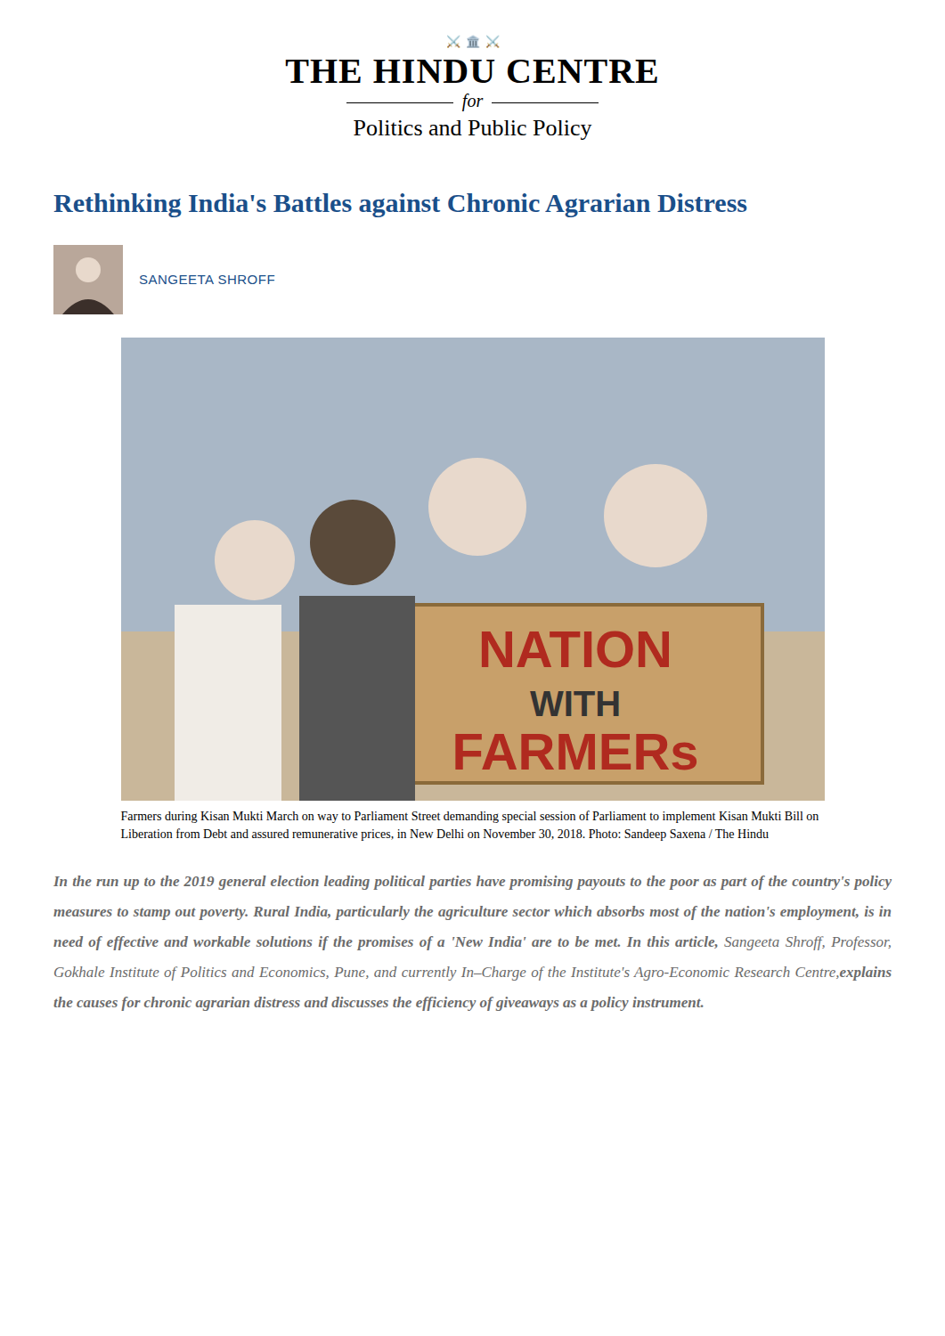⚔️ 🏛️ ⚔️
THE HINDU CENTRE
for
Politics and Public Policy
Rethinking India's Battles against Chronic Agrarian Distress
SANGEETA SHROFF
Farmers during Kisan Mukti March on way to Parliament Street demanding special session of Parliament to implement Kisan Mukti Bill on Liberation from Debt and assured remunerative prices, in New Delhi on November 30, 2018. Photo: Sandeep Saxena / The Hindu
In the run up to the 2019 general election leading political parties have promising payouts to the poor as part of the country's policy measures to stamp out poverty. Rural India, particularly the agriculture sector which absorbs most of the nation's employment, is in need of effective and workable solutions if the promises of a 'New India' are to be met. In this article, Sangeeta Shroff, Professor, Gokhale Institute of Politics and Economics, Pune, and currently In–Charge of the Institute's Agro-Economic Research Centre, explains the causes for chronic agrarian distress and discusses the efficiency of giveaways as a policy instrument.